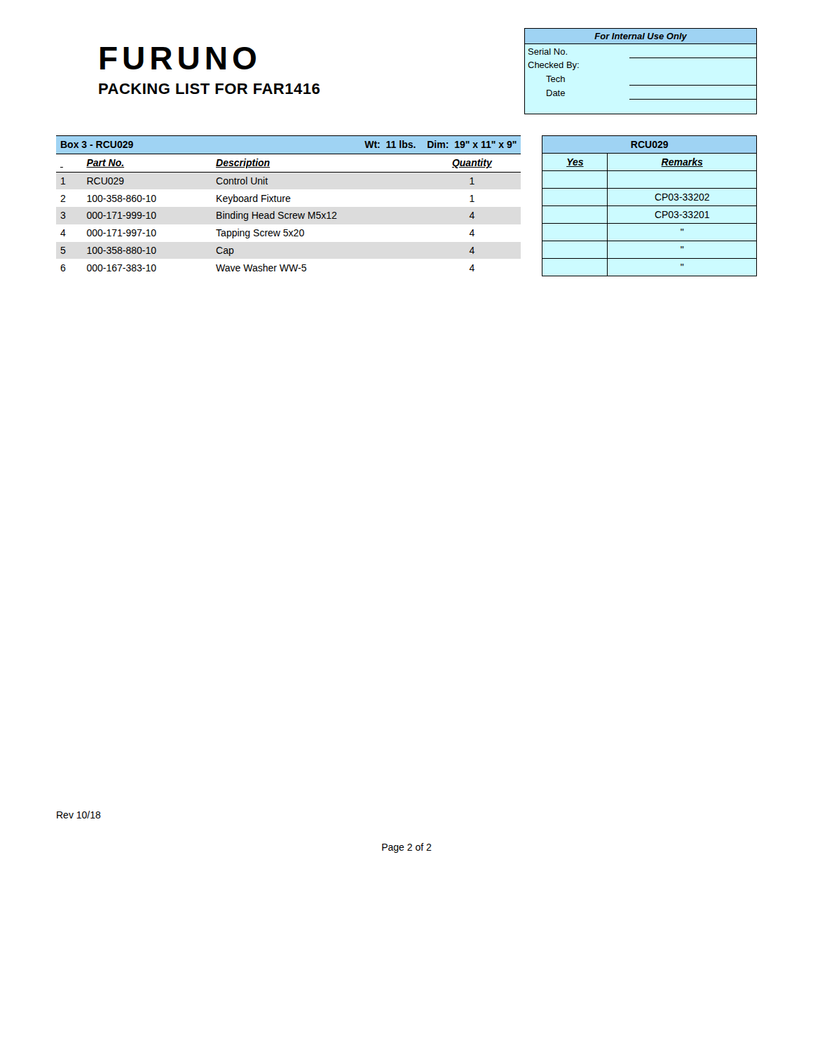FURUNO
PACKING LIST FOR FAR1416
For Internal Use Only
| Serial No. | |
| Checked By: | |
| Tech | |
| Date | |
| Box 3 - RCU029 | Wt: 11 lbs. | Dim: 19" x 11" x 9" |
| | Part No. | Description | Quantity |
| 1 | RCU029 | Control Unit | 1 |
| 2 | 100-358-860-10 | Keyboard Fixture | 1 |
| 3 | 000-171-999-10 | Binding Head Screw M5x12 | 4 |
| 4 | 000-171-997-10 | Tapping Screw 5x20 | 4 |
| 5 | 100-358-880-10 | Cap | 4 |
| 6 | 000-167-383-10 | Wave Washer WW-5 | 4 |
| RCU029 |
| Yes | Remarks |
| | CP03-33202 |
| | CP03-33201 |
| | " |
| | " |
| | " |
Rev 10/18
Page 2 of 2